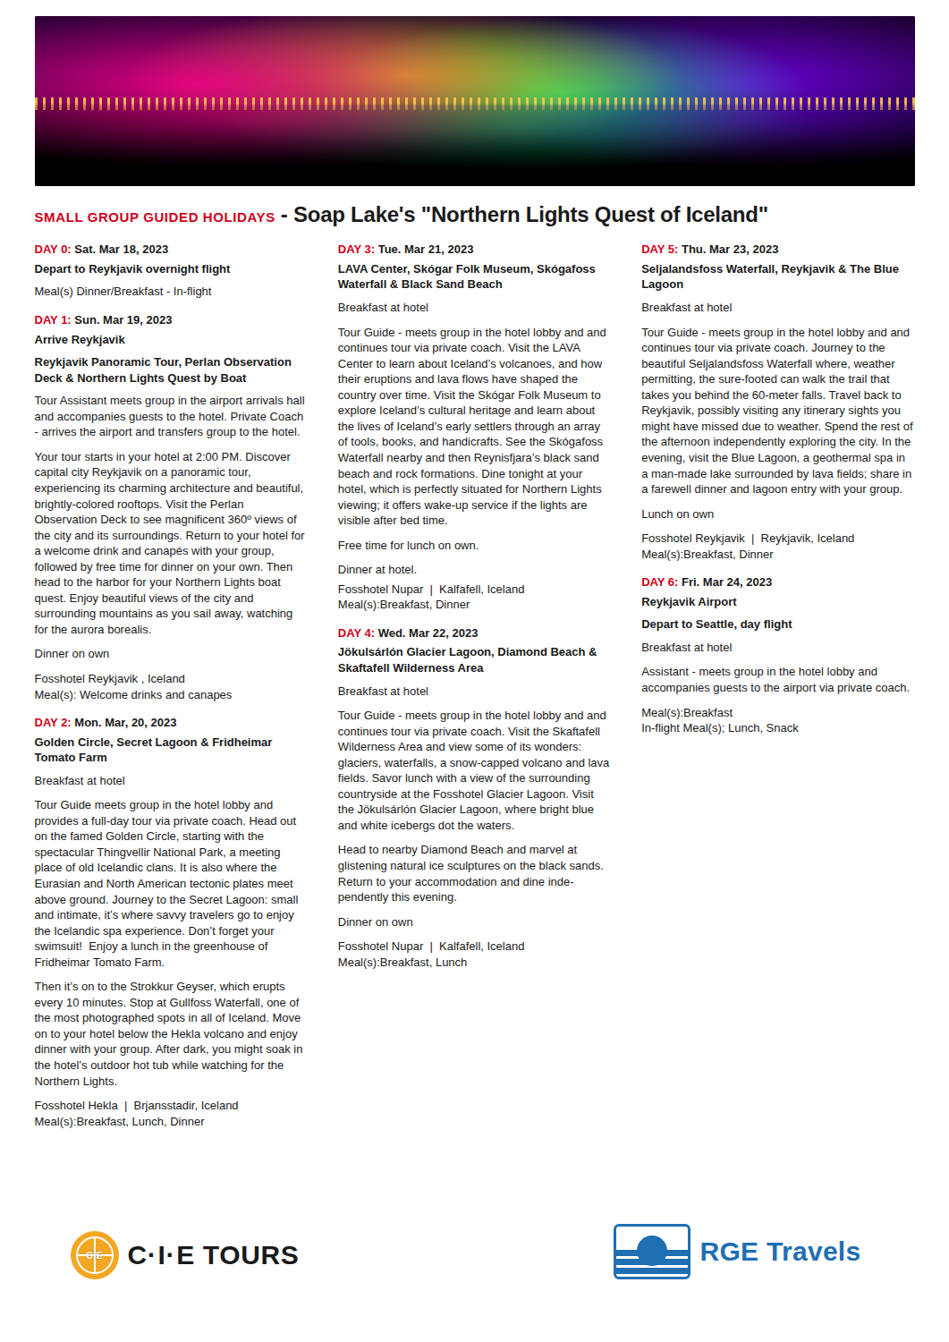Small Group Guided Holidays
- Soap Lake's "Northern Lights Quest of Iceland"
DAY 0: Sat. Mar 18, 2023
Depart to Reykjavik overnight flight
Meal(s) Dinner/Breakfast - In-flight
DAY 1: Sun. Mar 19, 2023
Arrive Reykjavik
Reykjavik Panoramic Tour, Perlan Observation Deck & Northern Lights Quest by Boat
Tour Assistant meets group in the airport arrivals hall and accompanies guests to the hotel. Private Coach - arrives the airport and transfers group to the hotel.
Your tour starts in your hotel at 2:00 PM. Discover capital city Reykjavik on a panoramic tour, experiencing its charming architecture and beautiful, brightly-colored rooftops. Visit the Perlan Observation Deck to see magnificent 360º views of the city and its surroundings. Return to your hotel for a welcome drink and canapés with your group, followed by free time for dinner on your own. Then head to the harbor for your Northern Lights boat quest. Enjoy beautiful views of the city and surrounding mountains as you sail away, watching for the aurora borealis.
Dinner on own
Fosshotel Reykjavik , Iceland Meal(s): Welcome drinks and canapes
DAY 2: Mon. Mar, 20, 2023
Golden Circle, Secret Lagoon & Fridheimar Tomato Farm
Breakfast at hotel
Tour Guide meets group in the hotel lobby and provides a full-day tour via private coach. Head out on the famed Golden Circle, starting with the spectacular Thingvellir National Park, a meeting place of old Icelandic clans. It is also where the Eurasian and North American tectonic plates meet above ground. Journey to the Secret Lagoon: small and intimate, it’s where savvy travelers go to enjoy the Icelandic spa experience. Don’t forget your swimsuit! Enjoy a lunch in the greenhouse of Fridheimar Tomato Farm.
Then it’s on to the Strokkur Geyser, which erupts every 10 minutes. Stop at Gullfoss Waterfall, one of the most photographed spots in all of Iceland. Move on to your hotel below the Hekla volcano and enjoy dinner with your group. After dark, you might soak in the hotel’s outdoor hot tub while watching for the Northern Lights.
Fosshotel Hekla | Brjansstadir, Iceland Meal(s):Breakfast, Lunch, Dinner
DAY 3: Tue. Mar 21, 2023
LAVA Center, Skógar Folk Museum, Skógafoss Waterfall & Black Sand Beach
Breakfast at hotel
Tour Guide - meets group in the hotel lobby and and continues tour via private coach. Visit the LAVA Center to learn about Iceland’s volcanoes, and how their eruptions and lava flows have shaped the country over time. Visit the Skógar Folk Museum to explore Iceland’s cultural heritage and learn about the lives of Iceland’s early settlers through an array of tools, books, and handicrafts. See the Skógafoss Waterfall nearby and then Reynisfjara’s black sand beach and rock formations. Dine tonight at your hotel, which is perfectly situated for Northern Lights viewing; it offers wake-up service if the lights are visible after bed time.
Free time for lunch on own.
Dinner at hotel.
Fosshotel Nupar | Kalfafell, Iceland Meal(s):Breakfast, Dinner
DAY 4: Wed. Mar 22, 2023
Jökulsárlón Glacier Lagoon, Diamond Beach & Skaftafell Wilderness Area
Breakfast at hotel
Tour Guide - meets group in the hotel lobby and and continues tour via private coach. Visit the Skaftafell Wilderness Area and view some of its wonders: glaciers, waterfalls, a snow-capped volcano and lava fields. Savor lunch with a view of the surrounding countryside at the Fosshotel Glacier Lagoon. Visit the Jökulsárlón Glacier Lagoon, where bright blue and white icebergs dot the waters.
Head to nearby Diamond Beach and marvel at glistening natural ice sculptures on the black sands. Return to your accommodation and dine inde-pendently this evening.
Dinner on own
Fosshotel Nupar | Kalfafell, Iceland Meal(s):Breakfast, Lunch
DAY 5: Thu. Mar 23, 2023
Seljalandsfoss Waterfall, Reykjavik & The Blue Lagoon
Breakfast at hotel
Tour Guide - meets group in the hotel lobby and and continues tour via private coach. Journey to the beautiful Seljalandsfoss Waterfall where, weather permitting, the sure-footed can walk the trail that takes you behind the 60-meter falls. Travel back to Reykjavik, possibly visiting any itinerary sights you might have missed due to weather. Spend the rest of the afternoon independently exploring the city. In the evening, visit the Blue Lagoon, a geothermal spa in a man-made lake surrounded by lava fields; share in a farewell dinner and lagoon entry with your group.
Lunch on own
Fosshotel Reykjavik | Reykjavik, Iceland Meal(s):Breakfast, Dinner
DAY 6: Fri. Mar 24, 2023
Reykjavik Airport
Depart to Seattle, day flight
Breakfast at hotel
Assistant - meets group in the hotel lobby and accompanies guests to the airport via private coach.
Meal(s):Breakfast In-flight Meal(s); Lunch, Snack
CIE
C·I·E TOURS
RGE Travels